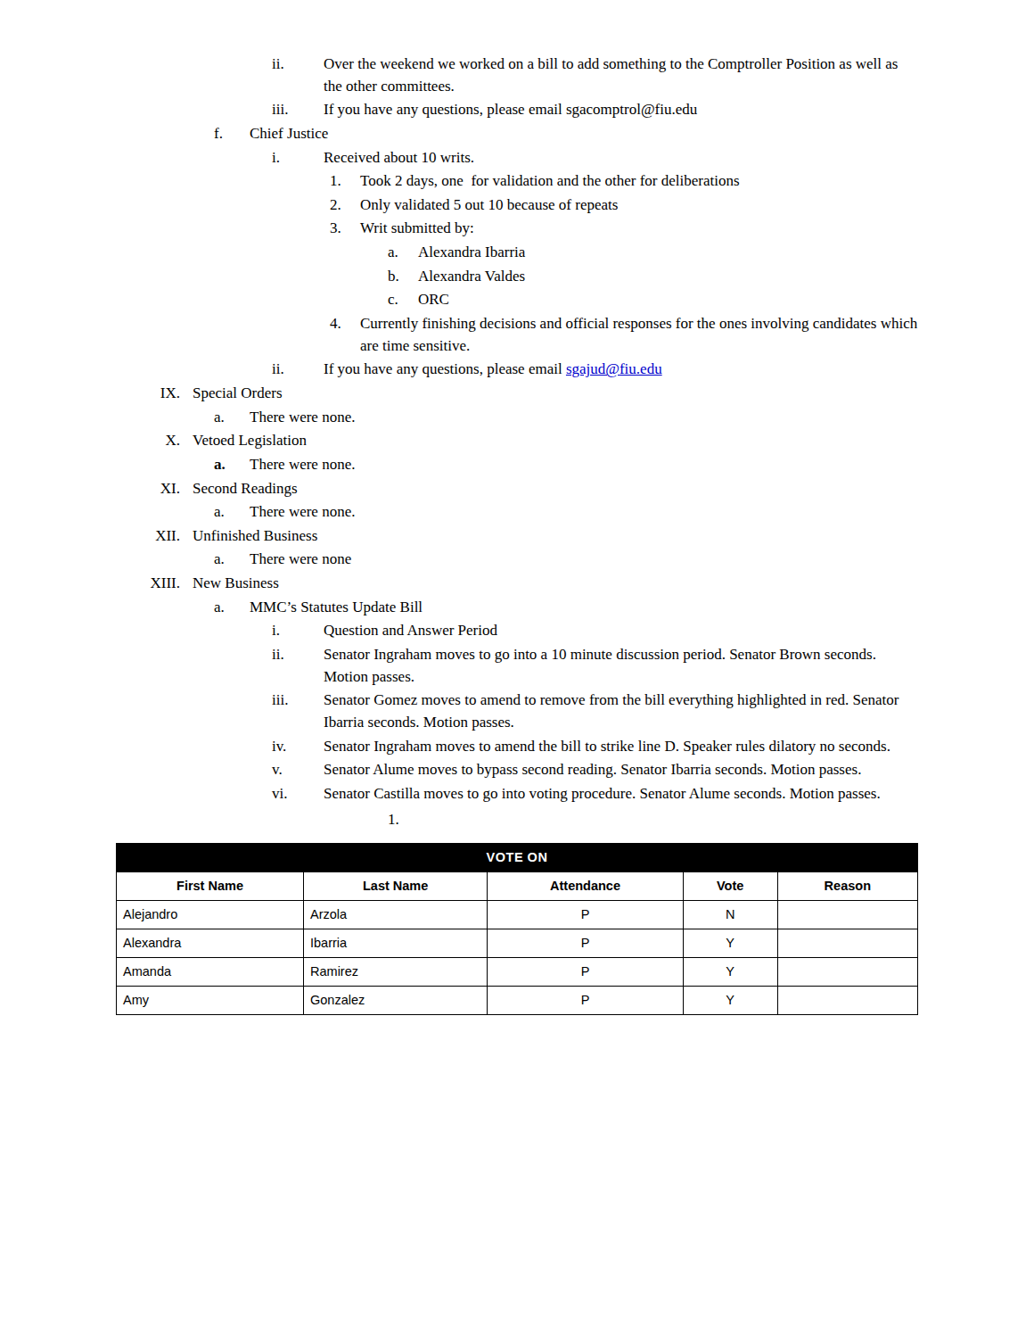ii.
Over the weekend we worked on a bill to add something to the Comptroller Position as well as the other committees.
iii.
If you have any questions, please email sgacomptrol@fiu.edu
f.
Chief Justice
i.
Received about 10 writs.
1.
Took 2 days, one for validation and the other for deliberations
2.
Only validated 5 out 10 because of repeats
3.
Writ submitted by:
a.
Alexandra Ibarria
b.
Alexandra Valdes
c.
ORC
4.
Currently finishing decisions and official responses for the ones involving candidates which are time sensitive.
ii.
If you have any questions, please email sgajud@fiu.edu
IX.
Special Orders
a.
There were none.
X.
Vetoed Legislation
a.
There were none.
XI.
Second Readings
a.
There were none.
XII.
Unfinished Business
a.
There were none
XIII.
New Business
a.
MMC’s Statutes Update Bill
i.
Question and Answer Period
ii.
Senator Ingraham moves to go into a 10 minute discussion period. Senator Brown seconds. Motion passes.
iii.
Senator Gomez moves to amend to remove from the bill everything highlighted in red. Senator Ibarria seconds. Motion passes.
iv.
Senator Ingraham moves to amend the bill to strike line D. Speaker rules dilatory no seconds.
v.
Senator Alume moves to bypass second reading. Senator Ibarria seconds. Motion passes.
vi.
Senator Castilla moves to go into voting procedure. Senator Alume seconds. Motion passes.
1.
| VOTE ON |
| First Name | Last Name | Attendance | Vote | Reason |
| Alejandro | Arzola | P | N | |
| Alexandra | Ibarria | P | Y | |
| Amanda | Ramirez | P | Y | |
| Amy | Gonzalez | P | Y | |